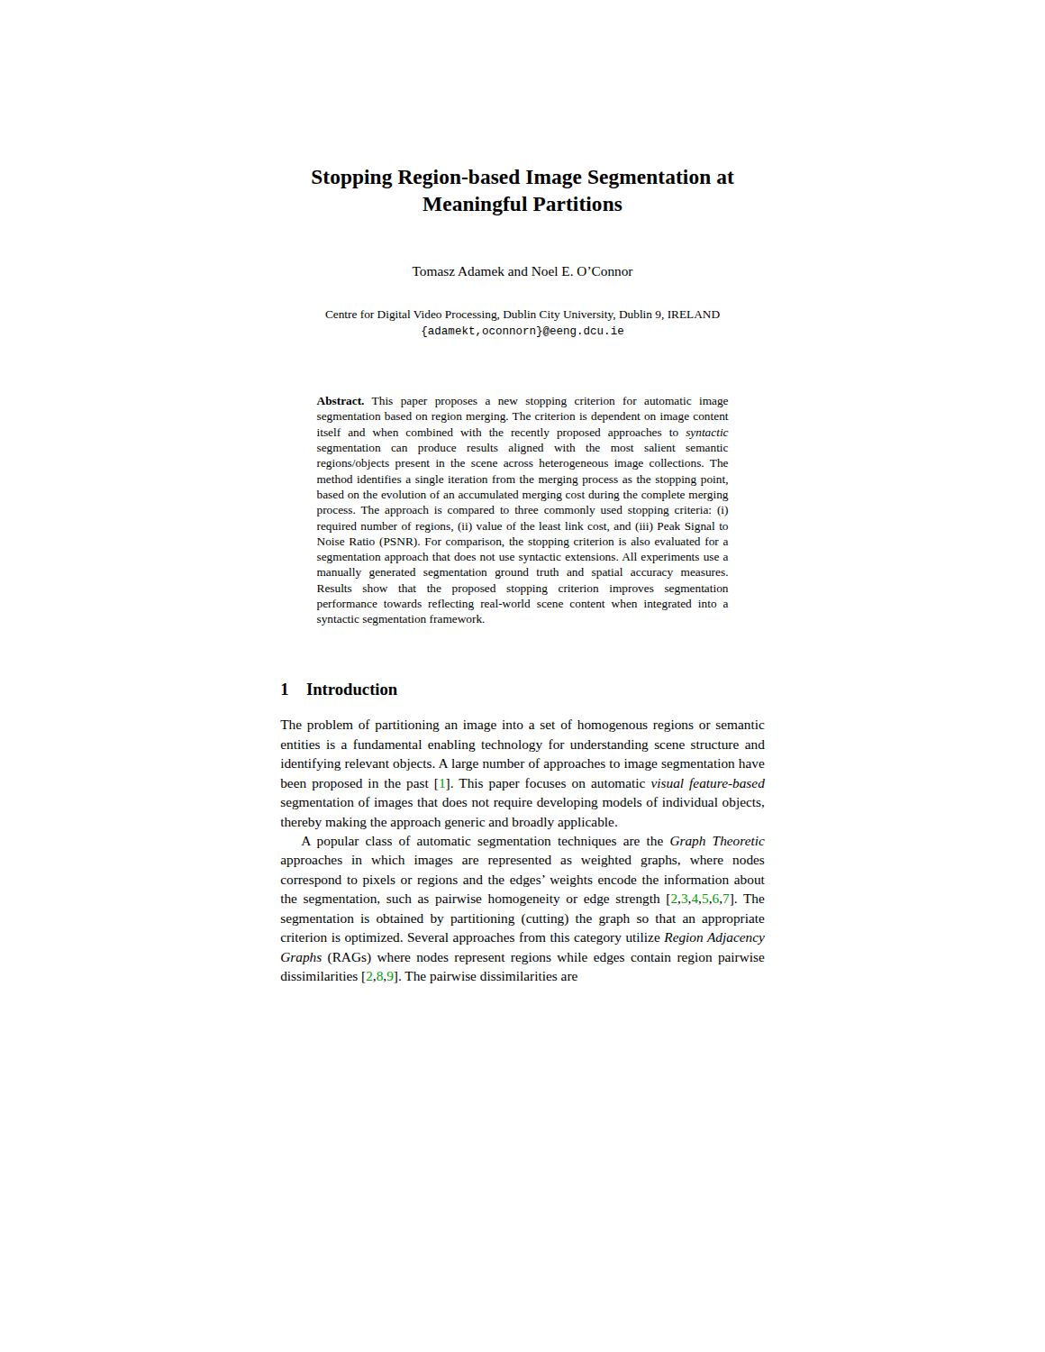Stopping Region-based Image Segmentation at
Meaningful Partitions
Tomasz Adamek and Noel E. O’Connor
Centre for Digital Video Processing, Dublin City University, Dublin 9, IRELAND
{adamekt,oconnorn}@eeng.dcu.ie
Abstract. This paper proposes a new stopping criterion for automatic image segmentation based on region merging. The criterion is dependent on image content itself and when combined with the recently proposed approaches to syntactic segmentation can produce results aligned with the most salient semantic regions/objects present in the scene across heterogeneous image collections. The method identifies a single iteration from the merging process as the stopping point, based on the evolution of an accumulated merging cost during the complete merging process. The approach is compared to three commonly used stopping criteria: (i) required number of regions, (ii) value of the least link cost, and (iii) Peak Signal to Noise Ratio (PSNR). For comparison, the stopping criterion is also evaluated for a segmentation approach that does not use syntactic extensions. All experiments use a manually generated segmentation ground truth and spatial accuracy measures. Results show that the proposed stopping criterion improves segmentation performance towards reflecting real-world scene content when integrated into a syntactic segmentation framework.
1 Introduction
The problem of partitioning an image into a set of homogenous regions or semantic entities is a fundamental enabling technology for understanding scene structure and identifying relevant objects. A large number of approaches to image segmentation have been proposed in the past [1]. This paper focuses on automatic visual feature-based segmentation of images that does not require developing models of individual objects, thereby making the approach generic and broadly applicable.
A popular class of automatic segmentation techniques are the Graph Theoretic approaches in which images are represented as weighted graphs, where nodes correspond to pixels or regions and the edges’ weights encode the information about the segmentation, such as pairwise homogeneity or edge strength [2,3,4,5,6,7]. The segmentation is obtained by partitioning (cutting) the graph so that an appropriate criterion is optimized. Several approaches from this category utilize Region Adjacency Graphs (RAGs) where nodes represent regions while edges contain region pairwise dissimilarities [2,8,9]. The pairwise dissimilarities are